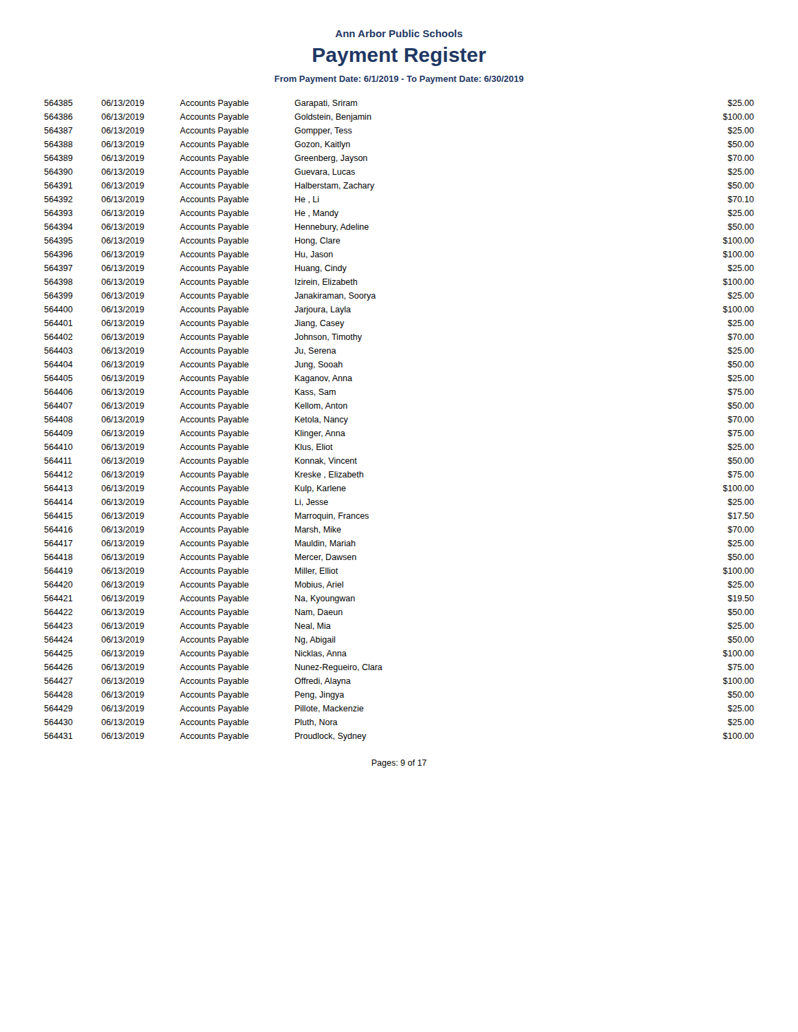Ann Arbor Public Schools
Payment Register
From Payment Date: 6/1/2019 - To Payment Date: 6/30/2019
| 564385 | 06/13/2019 | Accounts Payable | Garapati, Sriram | $25.00 |
| 564386 | 06/13/2019 | Accounts Payable | Goldstein, Benjamin | $100.00 |
| 564387 | 06/13/2019 | Accounts Payable | Gompper, Tess | $25.00 |
| 564388 | 06/13/2019 | Accounts Payable | Gozon, Kaitlyn | $50.00 |
| 564389 | 06/13/2019 | Accounts Payable | Greenberg, Jayson | $70.00 |
| 564390 | 06/13/2019 | Accounts Payable | Guevara, Lucas | $25.00 |
| 564391 | 06/13/2019 | Accounts Payable | Halberstam, Zachary | $50.00 |
| 564392 | 06/13/2019 | Accounts Payable | He , Li | $70.10 |
| 564393 | 06/13/2019 | Accounts Payable | He , Mandy | $25.00 |
| 564394 | 06/13/2019 | Accounts Payable | Hennebury, Adeline | $50.00 |
| 564395 | 06/13/2019 | Accounts Payable | Hong, Clare | $100.00 |
| 564396 | 06/13/2019 | Accounts Payable | Hu, Jason | $100.00 |
| 564397 | 06/13/2019 | Accounts Payable | Huang, Cindy | $25.00 |
| 564398 | 06/13/2019 | Accounts Payable | Izirein, Elizabeth | $100.00 |
| 564399 | 06/13/2019 | Accounts Payable | Janakiraman, Soorya | $25.00 |
| 564400 | 06/13/2019 | Accounts Payable | Jarjoura, Layla | $100.00 |
| 564401 | 06/13/2019 | Accounts Payable | Jiang, Casey | $25.00 |
| 564402 | 06/13/2019 | Accounts Payable | Johnson, Timothy | $70.00 |
| 564403 | 06/13/2019 | Accounts Payable | Ju, Serena | $25.00 |
| 564404 | 06/13/2019 | Accounts Payable | Jung, Sooah | $50.00 |
| 564405 | 06/13/2019 | Accounts Payable | Kaganov, Anna | $25.00 |
| 564406 | 06/13/2019 | Accounts Payable | Kass, Sam | $75.00 |
| 564407 | 06/13/2019 | Accounts Payable | Kellom, Anton | $50.00 |
| 564408 | 06/13/2019 | Accounts Payable | Ketola, Nancy | $70.00 |
| 564409 | 06/13/2019 | Accounts Payable | Klinger, Anna | $75.00 |
| 564410 | 06/13/2019 | Accounts Payable | Klus, Eliot | $25.00 |
| 564411 | 06/13/2019 | Accounts Payable | Konnak, Vincent | $50.00 |
| 564412 | 06/13/2019 | Accounts Payable | Kreske , Elizabeth | $75.00 |
| 564413 | 06/13/2019 | Accounts Payable | Kulp, Karlene | $100.00 |
| 564414 | 06/13/2019 | Accounts Payable | Li, Jesse | $25.00 |
| 564415 | 06/13/2019 | Accounts Payable | Marroquin, Frances | $17.50 |
| 564416 | 06/13/2019 | Accounts Payable | Marsh, Mike | $70.00 |
| 564417 | 06/13/2019 | Accounts Payable | Mauldin, Mariah | $25.00 |
| 564418 | 06/13/2019 | Accounts Payable | Mercer, Dawsen | $50.00 |
| 564419 | 06/13/2019 | Accounts Payable | Miller, Elliot | $100.00 |
| 564420 | 06/13/2019 | Accounts Payable | Mobius, Ariel | $25.00 |
| 564421 | 06/13/2019 | Accounts Payable | Na, Kyoungwan | $19.50 |
| 564422 | 06/13/2019 | Accounts Payable | Nam, Daeun | $50.00 |
| 564423 | 06/13/2019 | Accounts Payable | Neal, Mia | $25.00 |
| 564424 | 06/13/2019 | Accounts Payable | Ng, Abigail | $50.00 |
| 564425 | 06/13/2019 | Accounts Payable | Nicklas, Anna | $100.00 |
| 564426 | 06/13/2019 | Accounts Payable | Nunez-Regueiro, Clara | $75.00 |
| 564427 | 06/13/2019 | Accounts Payable | Offredi, Alayna | $100.00 |
| 564428 | 06/13/2019 | Accounts Payable | Peng, Jingya | $50.00 |
| 564429 | 06/13/2019 | Accounts Payable | Pillote, Mackenzie | $25.00 |
| 564430 | 06/13/2019 | Accounts Payable | Pluth, Nora | $25.00 |
| 564431 | 06/13/2019 | Accounts Payable | Proudlock, Sydney | $100.00 |
Pages: 9 of 17